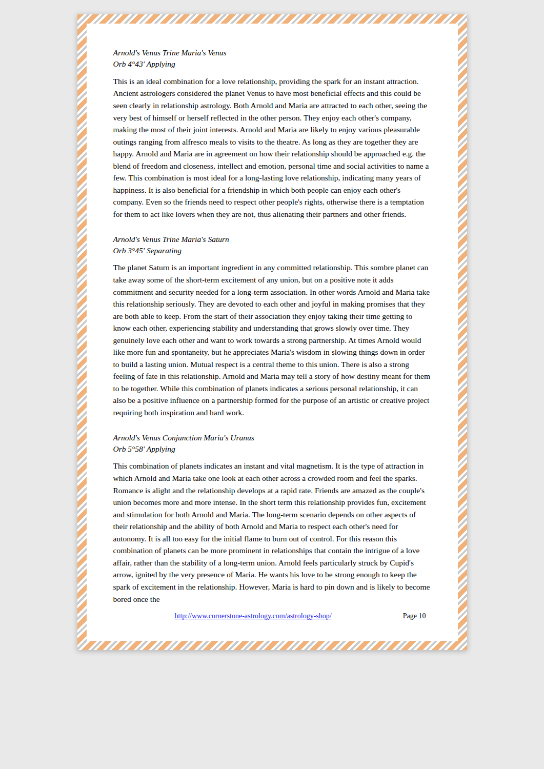Arnold's Venus Trine Maria's Venus
Orb 4°43' Applying
This is an ideal combination for a love relationship, providing the spark for an instant attraction. Ancient astrologers considered the planet Venus to have most beneficial effects and this could be seen clearly in relationship astrology. Both Arnold and Maria are attracted to each other, seeing the very best of himself or herself reflected in the other person. They enjoy each other's company, making the most of their joint interests. Arnold and Maria are likely to enjoy various pleasurable outings ranging from alfresco meals to visits to the theatre. As long as they are together they are happy. Arnold and Maria are in agreement on how their relationship should be approached e.g. the blend of freedom and closeness, intellect and emotion, personal time and social activities to name a few. This combination is most ideal for a long-lasting love relationship, indicating many years of happiness. It is also beneficial for a friendship in which both people can enjoy each other's company. Even so the friends need to respect other people's rights, otherwise there is a temptation for them to act like lovers when they are not, thus alienating their partners and other friends.
Arnold's Venus Trine Maria's Saturn
Orb 3°45' Separating
The planet Saturn is an important ingredient in any committed relationship. This sombre planet can take away some of the short-term excitement of any union, but on a positive note it adds commitment and security needed for a long-term association. In other words Arnold and Maria take this relationship seriously. They are devoted to each other and joyful in making promises that they are both able to keep. From the start of their association they enjoy taking their time getting to know each other, experiencing stability and understanding that grows slowly over time. They genuinely love each other and want to work towards a strong partnership. At times Arnold would like more fun and spontaneity, but he appreciates Maria's wisdom in slowing things down in order to build a lasting union. Mutual respect is a central theme to this union. There is also a strong feeling of fate in this relationship. Arnold and Maria may tell a story of how destiny meant for them to be together. While this combination of planets indicates a serious personal relationship, it can also be a positive influence on a partnership formed for the purpose of an artistic or creative project requiring both inspiration and hard work.
Arnold's Venus Conjunction Maria's Uranus
Orb 5°58' Applying
This combination of planets indicates an instant and vital magnetism. It is the type of attraction in which Arnold and Maria take one look at each other across a crowded room and feel the sparks. Romance is alight and the relationship develops at a rapid rate. Friends are amazed as the couple's union becomes more and more intense. In the short term this relationship provides fun, excitement and stimulation for both Arnold and Maria. The long-term scenario depends on other aspects of their relationship and the ability of both Arnold and Maria to respect each other's need for autonomy. It is all too easy for the initial flame to burn out of control. For this reason this combination of planets can be more prominent in relationships that contain the intrigue of a love affair, rather than the stability of a long-term union. Arnold feels particularly struck by Cupid's arrow, ignited by the very presence of Maria. He wants his love to be strong enough to keep the spark of excitement in the relationship. However, Maria is hard to pin down and is likely to become bored once the
http://www.cornerstone-astrology.com/astrology-shop/ Page 10